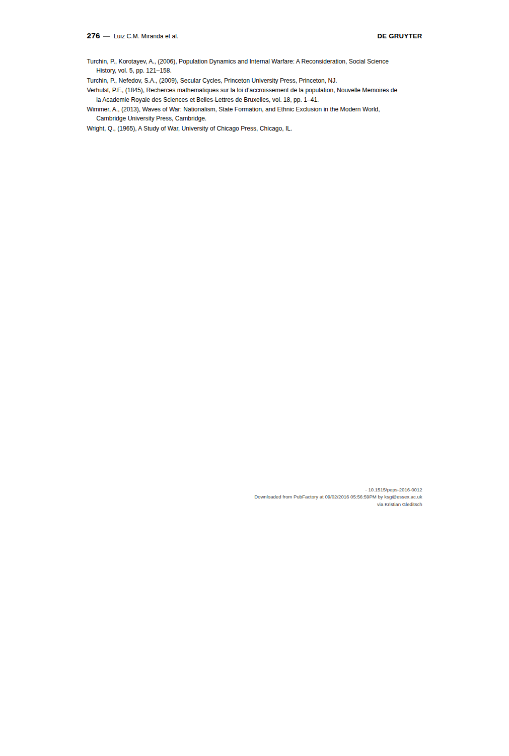276 Luiz C.M. Miranda et al.
DE GRUYTER
Turchin, P., Korotayev, A., (2006), Population Dynamics and Internal Warfare: A Reconsideration, Social Science History, vol. 5, pp. 121–158.
Turchin, P., Nefedov, S.A., (2009), Secular Cycles, Princeton University Press, Princeton, NJ.
Verhulst, P.F., (1845), Recherces mathematiques sur la loi d’accroissement de la population, Nouvelle Memoires de la Academie Royale des Sciences et Belles-Lettres de Bruxelles, vol. 18, pp. 1–41.
Wimmer, A., (2013), Waves of War: Nationalism, State Formation, and Ethnic Exclusion in the Modern World, Cambridge University Press, Cambridge.
Wright, Q., (1965), A Study of War, University of Chicago Press, Chicago, IL.
- 10.1515/peps-2016-0012 Downloaded from PubFactory at 09/02/2016 05:56:59PM by ksg@essex.ac.uk via Kristian Gleditsch